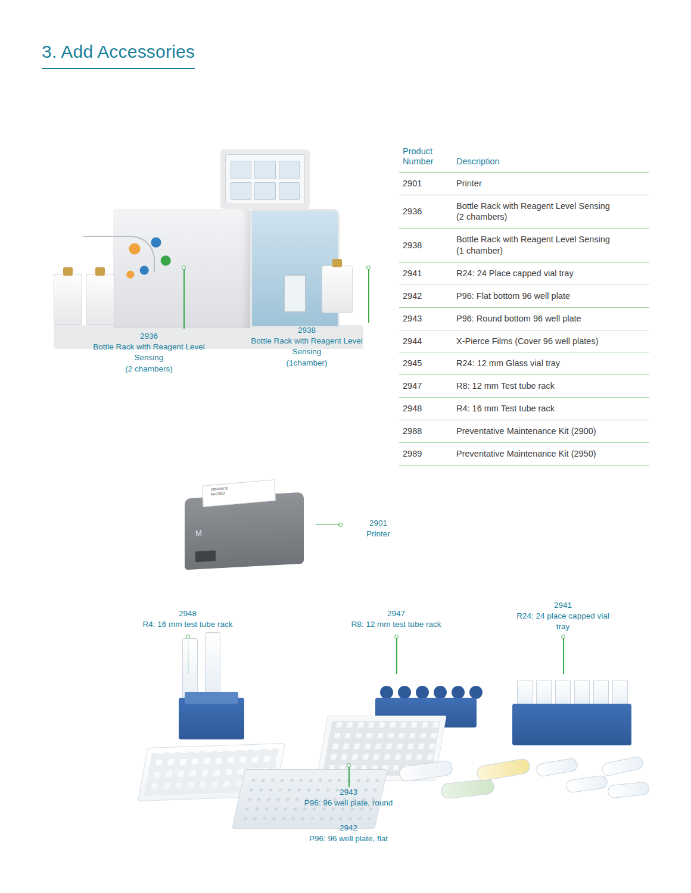3. Add Accessories
2936
Bottle Rack with Reagent Level
Sensing
(2 chambers)
2938
Bottle Rack with Reagent Level
Sensing
(1chamber)
| Product Number | Description |
| --- | --- |
| 2901 | Printer |
| 2936 | Bottle Rack with Reagent Level Sensing (2 chambers) |
| 2938 | Bottle Rack with Reagent Level Sensing (1 chamber) |
| 2941 | R24: 24 Place capped vial tray |
| 2942 | P96: Flat bottom 96 well plate |
| 2943 | P96: Round bottom 96 well plate |
| 2944 | X-Pierce Films (Cover 96 well plates) |
| 2945 | R24: 12 mm Glass vial tray |
| 2947 | R8: 12 mm Test tube rack |
| 2948 | R4: 16 mm Test tube rack |
| 2988 | Preventative Maintenance Kit (2900) |
| 2989 | Preventative Maintenance Kit (2950) |
ADVANCE
PASSED
M
2901
Printer
2948
R4: 16 mm test tube rack
2947
R8: 12 mm test tube rack
2941
R24: 24 place capped vial
tray
2943
P96: 96 well plate, round
2942
P96: 96 well plate, flat